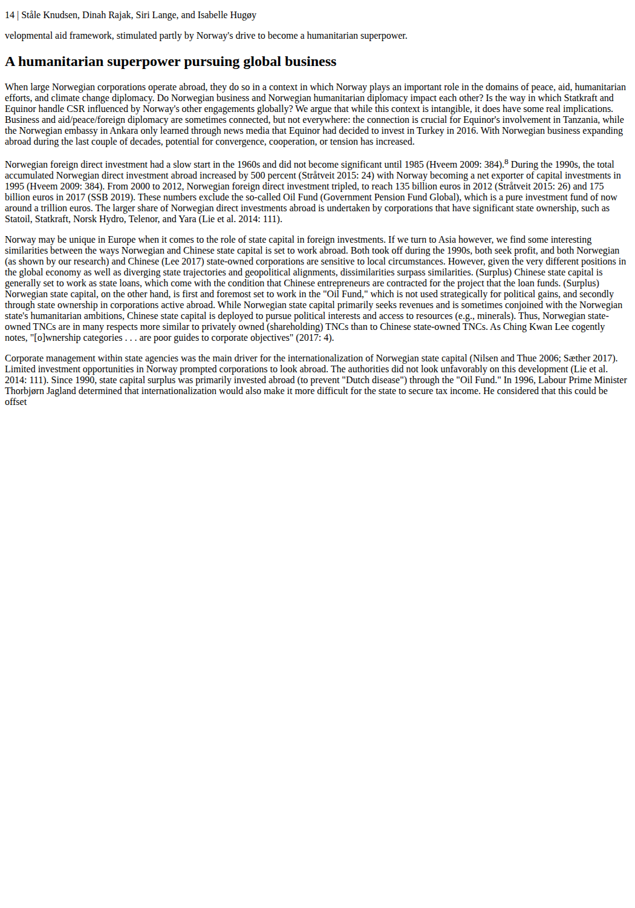14 | Ståle Knudsen, Dinah Rajak, Siri Lange, and Isabelle Hugøy
velopmental aid framework, stimulated partly by Norway's drive to become a humanitarian superpower.
A humanitarian superpower pursuing global business
When large Norwegian corporations operate abroad, they do so in a context in which Norway plays an important role in the domains of peace, aid, humanitarian efforts, and climate change diplomacy. Do Norwegian business and Norwegian humanitarian diplomacy impact each other? Is the way in which Statkraft and Equinor handle CSR influenced by Norway's other engagements globally? We argue that while this context is intangible, it does have some real implications. Business and aid/peace/foreign diplomacy are sometimes connected, but not everywhere: the connection is crucial for Equinor's involvement in Tanzania, while the Norwegian embassy in Ankara only learned through news media that Equinor had decided to invest in Turkey in 2016. With Norwegian business expanding abroad during the last couple of decades, potential for convergence, cooperation, or tension has increased.
Norwegian foreign direct investment had a slow start in the 1960s and did not become significant until 1985 (Hveem 2009: 384).8 During the 1990s, the total accumulated Norwegian direct investment abroad increased by 500 percent (Stråtveit 2015: 24) with Norway becoming a net exporter of capital investments in 1995 (Hveem 2009: 384). From 2000 to 2012, Norwegian foreign direct investment tripled, to reach 135 billion euros in 2012 (Stråtveit 2015: 26) and 175 billion euros in 2017 (SSB 2019). These numbers exclude the so-called Oil Fund (Government Pension Fund Global), which is a pure investment fund of now around a trillion euros. The larger share of Norwegian direct investments abroad is undertaken by corporations that have significant state ownership, such as Statoil, Statkraft, Norsk Hydro, Telenor, and Yara (Lie et al. 2014: 111).
Norway may be unique in Europe when it comes to the role of state capital in foreign investments. If we turn to Asia however, we find some interesting similarities between the ways Norwegian and Chinese state capital is set to work abroad. Both took off during the 1990s, both seek profit, and both Norwegian (as shown by our research) and Chinese (Lee 2017) state-owned corporations are sensitive to local circumstances. However, given the very different positions in the global economy as well as diverging state trajectories and geopolitical alignments, dissimilarities surpass similarities. (Surplus) Chinese state capital is generally set to work as state loans, which come with the condition that Chinese entrepreneurs are contracted for the project that the loan funds. (Surplus) Norwegian state capital, on the other hand, is first and foremost set to work in the "Oil Fund," which is not used strategically for political gains, and secondly through state ownership in corporations active abroad. While Norwegian state capital primarily seeks revenues and is sometimes conjoined with the Norwegian state's humanitarian ambitions, Chinese state capital is deployed to pursue political interests and access to resources (e.g., minerals). Thus, Norwegian state-owned TNCs are in many respects more similar to privately owned (shareholding) TNCs than to Chinese state-owned TNCs. As Ching Kwan Lee cogently notes, "[o]wnership categories . . . are poor guides to corporate objectives" (2017: 4).
Corporate management within state agencies was the main driver for the internationalization of Norwegian state capital (Nilsen and Thue 2006; Sæther 2017). Limited investment opportunities in Norway prompted corporations to look abroad. The authorities did not look unfavorably on this development (Lie et al. 2014: 111). Since 1990, state capital surplus was primarily invested abroad (to prevent "Dutch disease") through the "Oil Fund." In 1996, Labour Prime Minister Thorbjørn Jagland determined that internationalization would also make it more difficult for the state to secure tax income. He considered that this could be offset